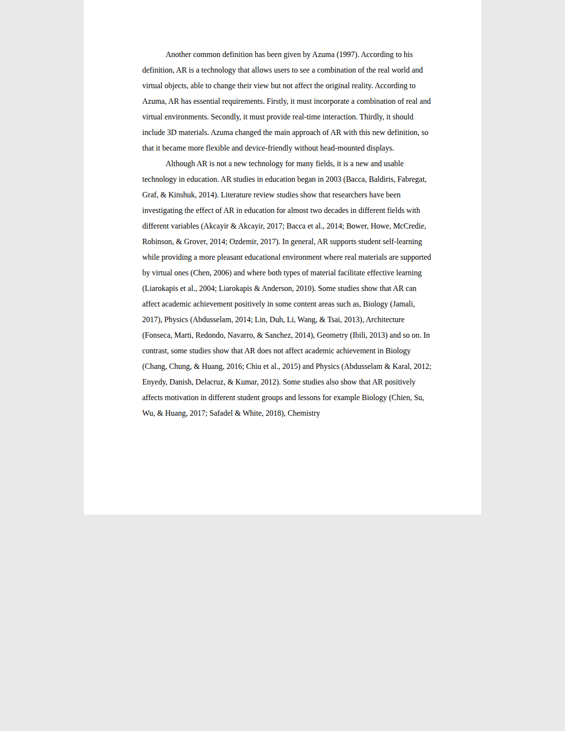Another common definition has been given by Azuma (1997). According to his definition, AR is a technology that allows users to see a combination of the real world and virtual objects, able to change their view but not affect the original reality. According to Azuma, AR has essential requirements. Firstly, it must incorporate a combination of real and virtual environments. Secondly, it must provide real-time interaction. Thirdly, it should include 3D materials. Azuma changed the main approach of AR with this new definition, so that it became more flexible and device-friendly without head-mounted displays.
Although AR is not a new technology for many fields, it is a new and usable technology in education. AR studies in education began in 2003 (Bacca, Baldiris, Fabregat, Graf, & Kinshuk, 2014). Literature review studies show that researchers have been investigating the effect of AR in education for almost two decades in different fields with different variables (Akcayir & Akcayir, 2017; Bacca et al., 2014; Bower, Howe, McCredie, Robinson, & Grover, 2014; Ozdemir, 2017). In general, AR supports student self-learning while providing a more pleasant educational environment where real materials are supported by virtual ones (Chen, 2006) and where both types of material facilitate effective learning (Liarokapis et al., 2004; Liarokapis & Anderson, 2010). Some studies show that AR can affect academic achievement positively in some content areas such as, Biology (Jamali, 2017), Physics (Abdusselam, 2014; Lin, Duh, Li, Wang, & Tsai, 2013), Architecture (Fonseca, Marti, Redondo, Navarro, & Sanchez, 2014), Geometry (Ibili, 2013) and so on. In contrast, some studies show that AR does not affect academic achievement in Biology (Chang, Chung, & Huang, 2016; Chiu et al., 2015) and Physics (Abdusselam & Karal, 2012; Enyedy, Danish, Delacruz, & Kumar, 2012). Some studies also show that AR positively affects motivation in different student groups and lessons for example Biology (Chien, Su, Wu, & Huang, 2017; Safadel & White, 2018), Chemistry